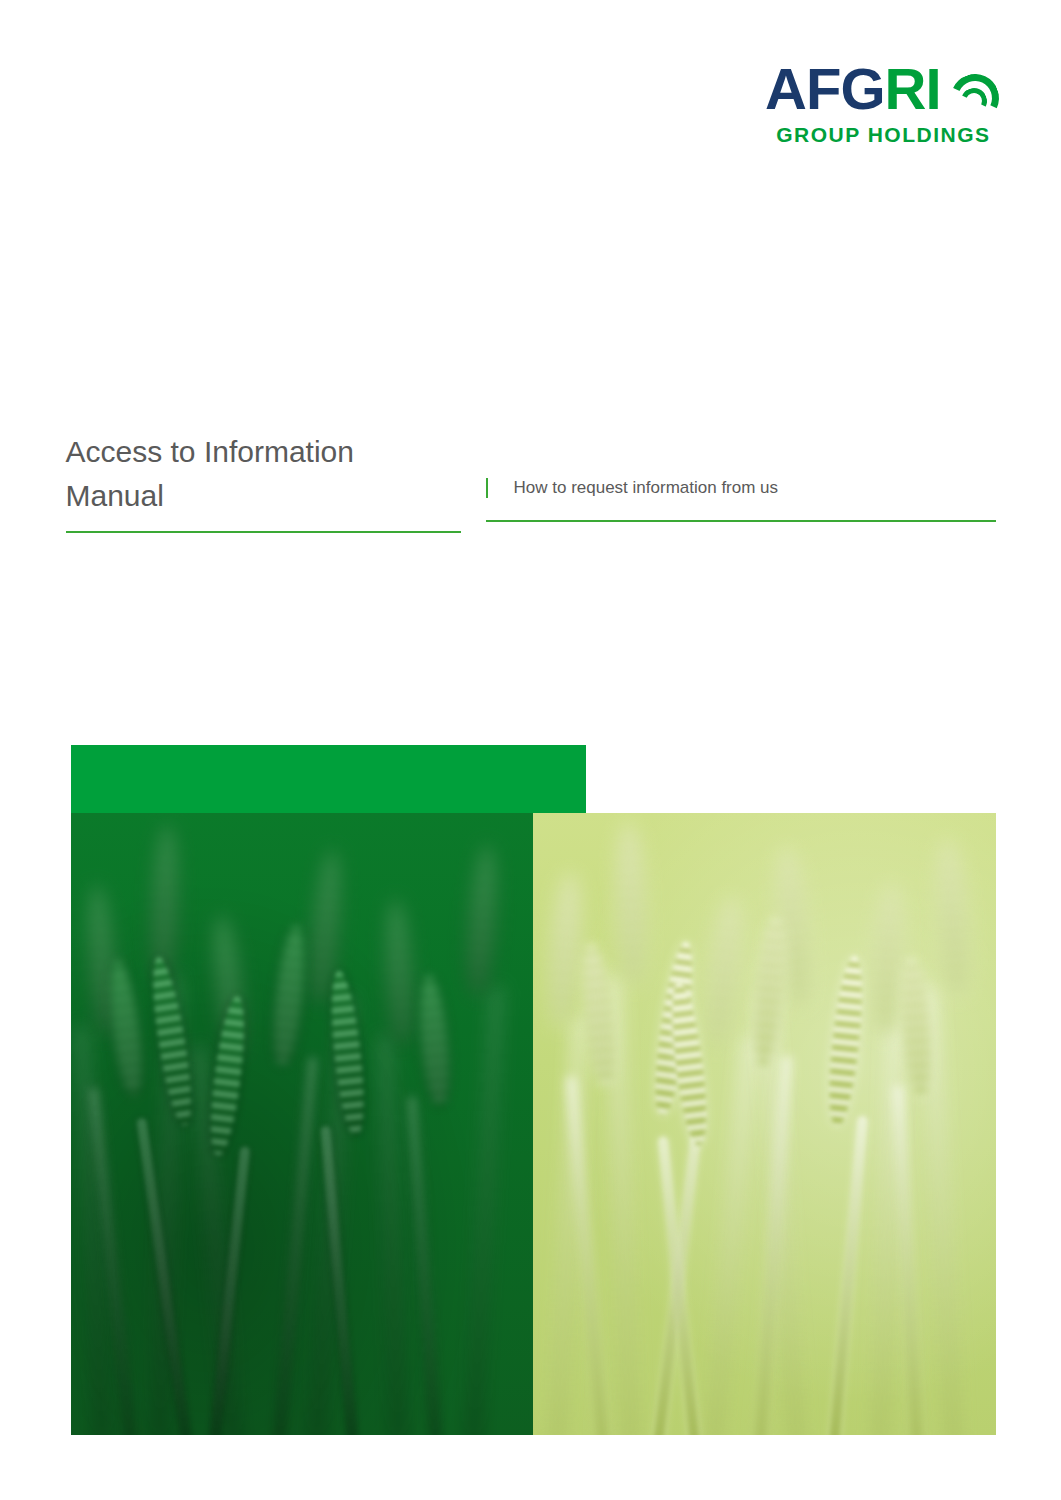AFGRI
GROUP HOLDINGS
Access to Information
Manual
How to request information from us